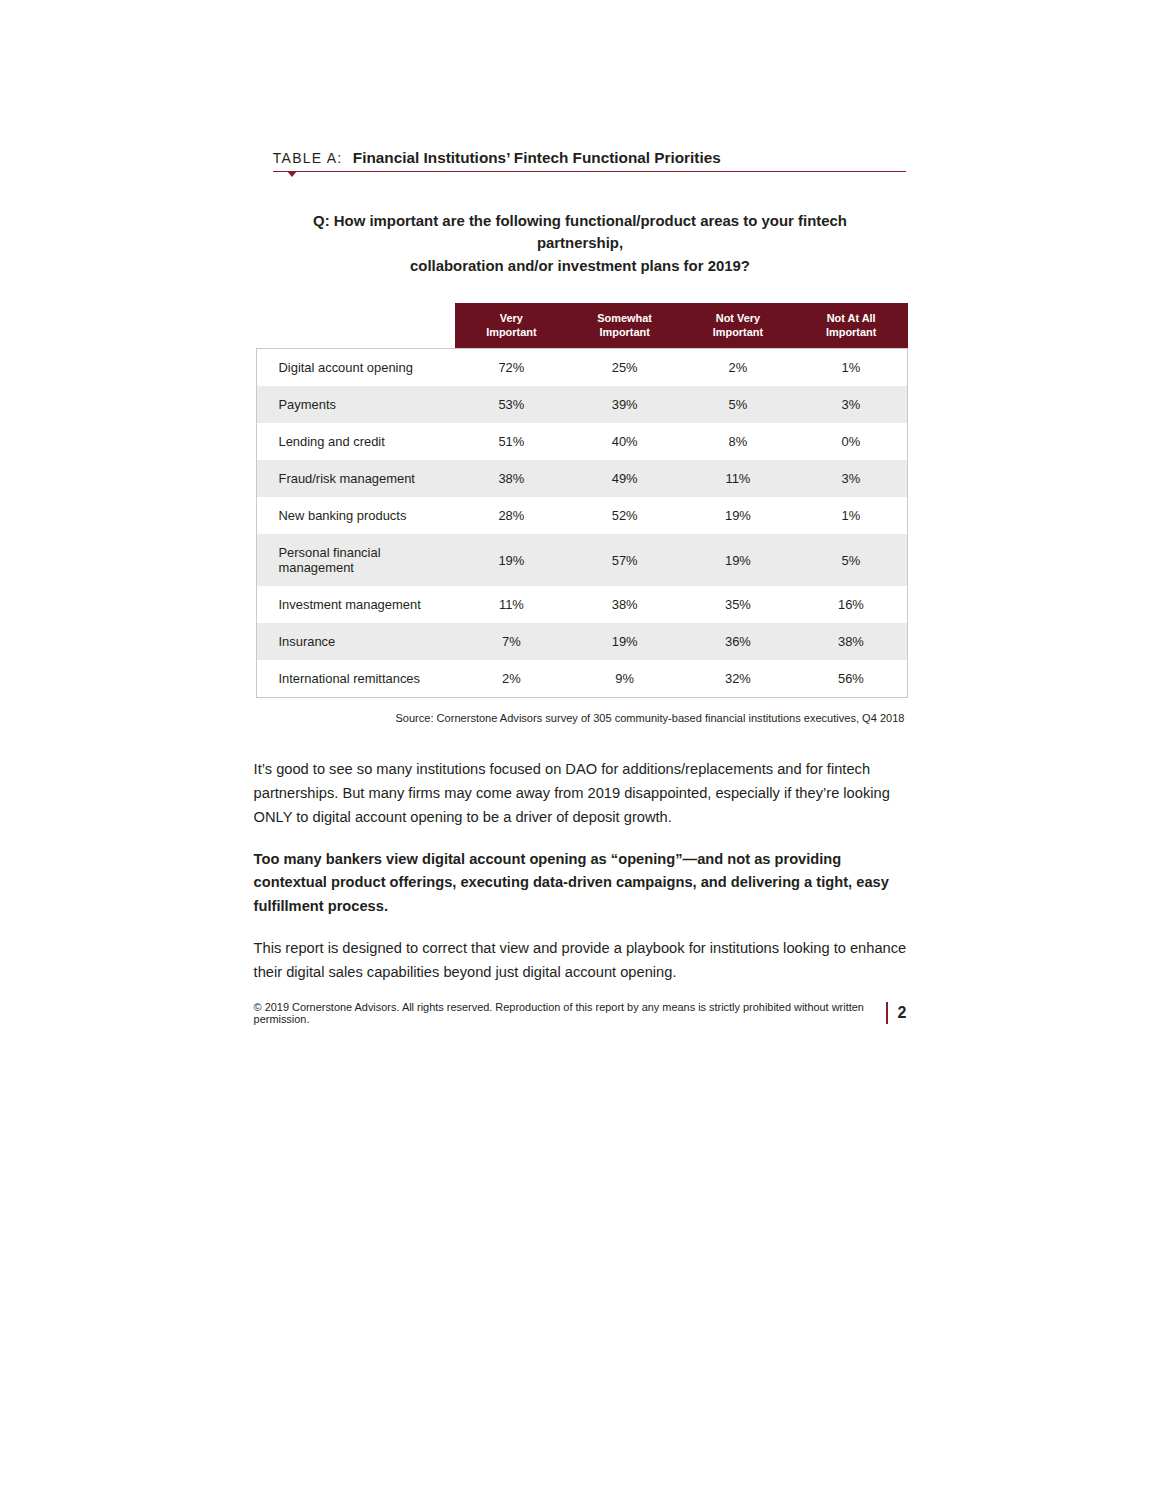TABLE A: Financial Institutions’ Fintech Functional Priorities
Q: How important are the following functional/product areas to your fintech partnership,
collaboration and/or investment plans for 2019?
| | Very Important | Somewhat Important | Not Very Important | Not At All Important |
| --- | --- | --- | --- | --- |
| Digital account opening | 72% | 25% | 2% | 1% |
| Payments | 53% | 39% | 5% | 3% |
| Lending and credit | 51% | 40% | 8% | 0% |
| Fraud/risk management | 38% | 49% | 11% | 3% |
| New banking products | 28% | 52% | 19% | 1% |
| Personal financial management | 19% | 57% | 19% | 5% |
| Investment management | 11% | 38% | 35% | 16% |
| Insurance | 7% | 19% | 36% | 38% |
| International remittances | 2% | 9% | 32% | 56% |
Source: Cornerstone Advisors survey of 305 community-based financial institutions executives, Q4 2018
It’s good to see so many institutions focused on DAO for additions/replacements and for fintech partnerships. But many firms may come away from 2019 disappointed, especially if they’re looking ONLY to digital account opening to be a driver of deposit growth.
Too many bankers view digital account opening as “opening”—and not as providing contextual product offerings, executing data-driven campaigns, and delivering a tight, easy fulfillment process.
This report is designed to correct that view and provide a playbook for institutions looking to enhance their digital sales capabilities beyond just digital account opening.
© 2019 Cornerstone Advisors. All rights reserved. Reproduction of this report by any means is strictly prohibited without written permission.
2